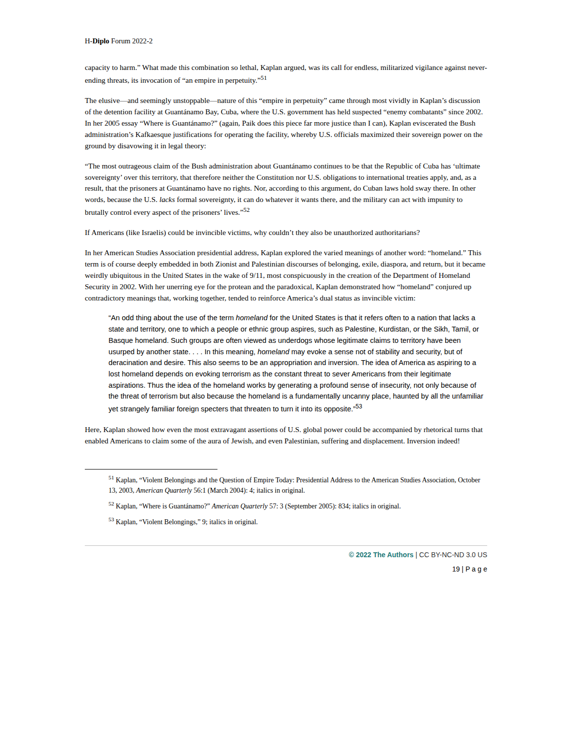H-Diplo Forum 2022-2
capacity to harm.” What made this combination so lethal, Kaplan argued, was its call for endless, militarized vigilance against never-ending threats, its invocation of “an empire in perpetuity.”51
The elusive—and seemingly unstoppable—nature of this “empire in perpetuity” came through most vividly in Kaplan’s discussion of the detention facility at Guantánamo Bay, Cuba, where the U.S. government has held suspected “enemy combatants” since 2002. In her 2005 essay “Where is Guantánamo?” (again, Paik does this piece far more justice than I can), Kaplan eviscerated the Bush administration’s Kafkaesque justifications for operating the facility, whereby U.S. officials maximized their sovereign power on the ground by disavowing it in legal theory:
“The most outrageous claim of the Bush administration about Guantánamo continues to be that the Republic of Cuba has ‘ultimate sovereignty’ over this territory, that therefore neither the Constitution nor U.S. obligations to international treaties apply, and, as a result, that the prisoners at Guantánamo have no rights. Nor, according to this argument, do Cuban laws hold sway there. In other words, because the U.S. lacks formal sovereignty, it can do whatever it wants there, and the military can act with impunity to brutally control every aspect of the prisoners’ lives.”52
If Americans (like Israelis) could be invincible victims, why couldn’t they also be unauthorized authoritarians?
In her American Studies Association presidential address, Kaplan explored the varied meanings of another word: “homeland.” This term is of course deeply embedded in both Zionist and Palestinian discourses of belonging, exile, diaspora, and return, but it became weirdly ubiquitous in the United States in the wake of 9/11, most conspicuously in the creation of the Department of Homeland Security in 2002. With her unerring eye for the protean and the paradoxical, Kaplan demonstrated how “homeland” conjured up contradictory meanings that, working together, tended to reinforce America’s dual status as invincible victim:
“An odd thing about the use of the term homeland for the United States is that it refers often to a nation that lacks a state and territory, one to which a people or ethnic group aspires, such as Palestine, Kurdistan, or the Sikh, Tamil, or Basque homeland. Such groups are often viewed as underdogs whose legitimate claims to territory have been usurped by another state. . . . In this meaning, homeland may evoke a sense not of stability and security, but of deracination and desire. This also seems to be an appropriation and inversion. The idea of America as aspiring to a lost homeland depends on evoking terrorism as the constant threat to sever Americans from their legitimate aspirations. Thus the idea of the homeland works by generating a profound sense of insecurity, not only because of the threat of terrorism but also because the homeland is a fundamentally uncanny place, haunted by all the unfamiliar yet strangely familiar foreign specters that threaten to turn it into its opposite.”53
Here, Kaplan showed how even the most extravagant assertions of U.S. global power could be accompanied by rhetorical turns that enabled Americans to claim some of the aura of Jewish, and even Palestinian, suffering and displacement. Inversion indeed!
51 Kaplan, “Violent Belongings and the Question of Empire Today: Presidential Address to the American Studies Association, October 13, 2003, American Quarterly 56:1 (March 2004): 4; italics in original.
52 Kaplan, “Where is Guantánamo?” American Quarterly 57: 3 (September 2005): 834; italics in original.
53 Kaplan, “Violent Belongings,” 9; italics in original.
© 2022 The Authors | CC BY-NC-ND 3.0 US
19 | P a g e